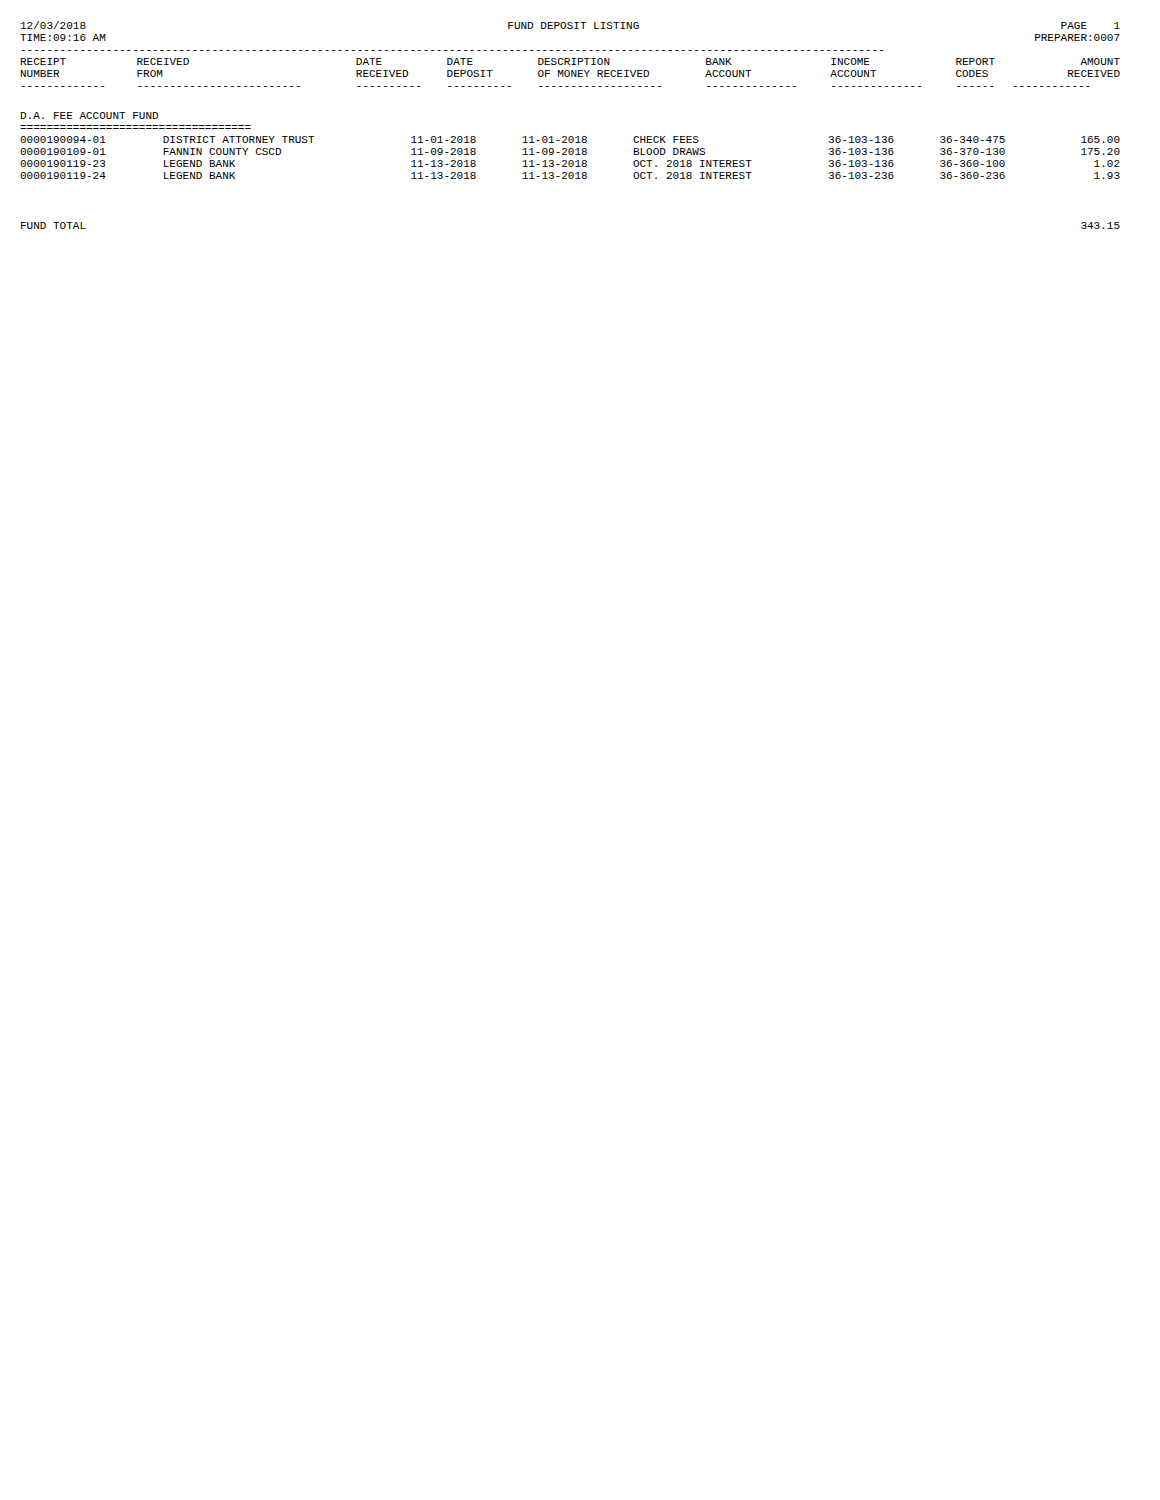12/03/2018 FUND DEPOSIT LISTING PAGE 1
TIME:09:16 AM PREPARER:0007
-----------------------------------------------------------------------------------------------------------------------------------
| RECEIPT | RECEIVED | DATE | DATE | DESCRIPTION | BANK | INCOME | REPORT | AMOUNT |
| --- | --- | --- | --- | --- | --- | --- | --- | --- |
| NUMBER | FROM | RECEIVED | DEPOSIT | OF MONEY RECEIVED | ACCOUNT | ACCOUNT | CODES | RECEIVED |
| ------------- | ------------------------- | ---------- | ---------- | ------------------- | -------------- | -------------- | ------ | ------------ |
D.A. FEE ACCOUNT FUND
===================================
| 0000190094-01 | DISTRICT ATTORNEY TRUST | 11-01-2018 | 11-01-2018 | CHECK FEES | 36-103-136 | 36-340-475 | | 165.00 |
| 0000190109-01 | FANNIN COUNTY CSCD | 11-09-2018 | 11-09-2018 | BLOOD DRAWS | 36-103-136 | 36-370-130 | | 175.20 |
| 0000190119-23 | LEGEND BANK | 11-13-2018 | 11-13-2018 | OCT. 2018 INTEREST | 36-103-136 | 36-360-100 | | 1.02 |
| 0000190119-24 | LEGEND BANK | 11-13-2018 | 11-13-2018 | OCT. 2018 INTEREST | 36-103-236 | 36-360-236 | | 1.93 |
| FUND TOTAL | | | | | | | | 343.15 |